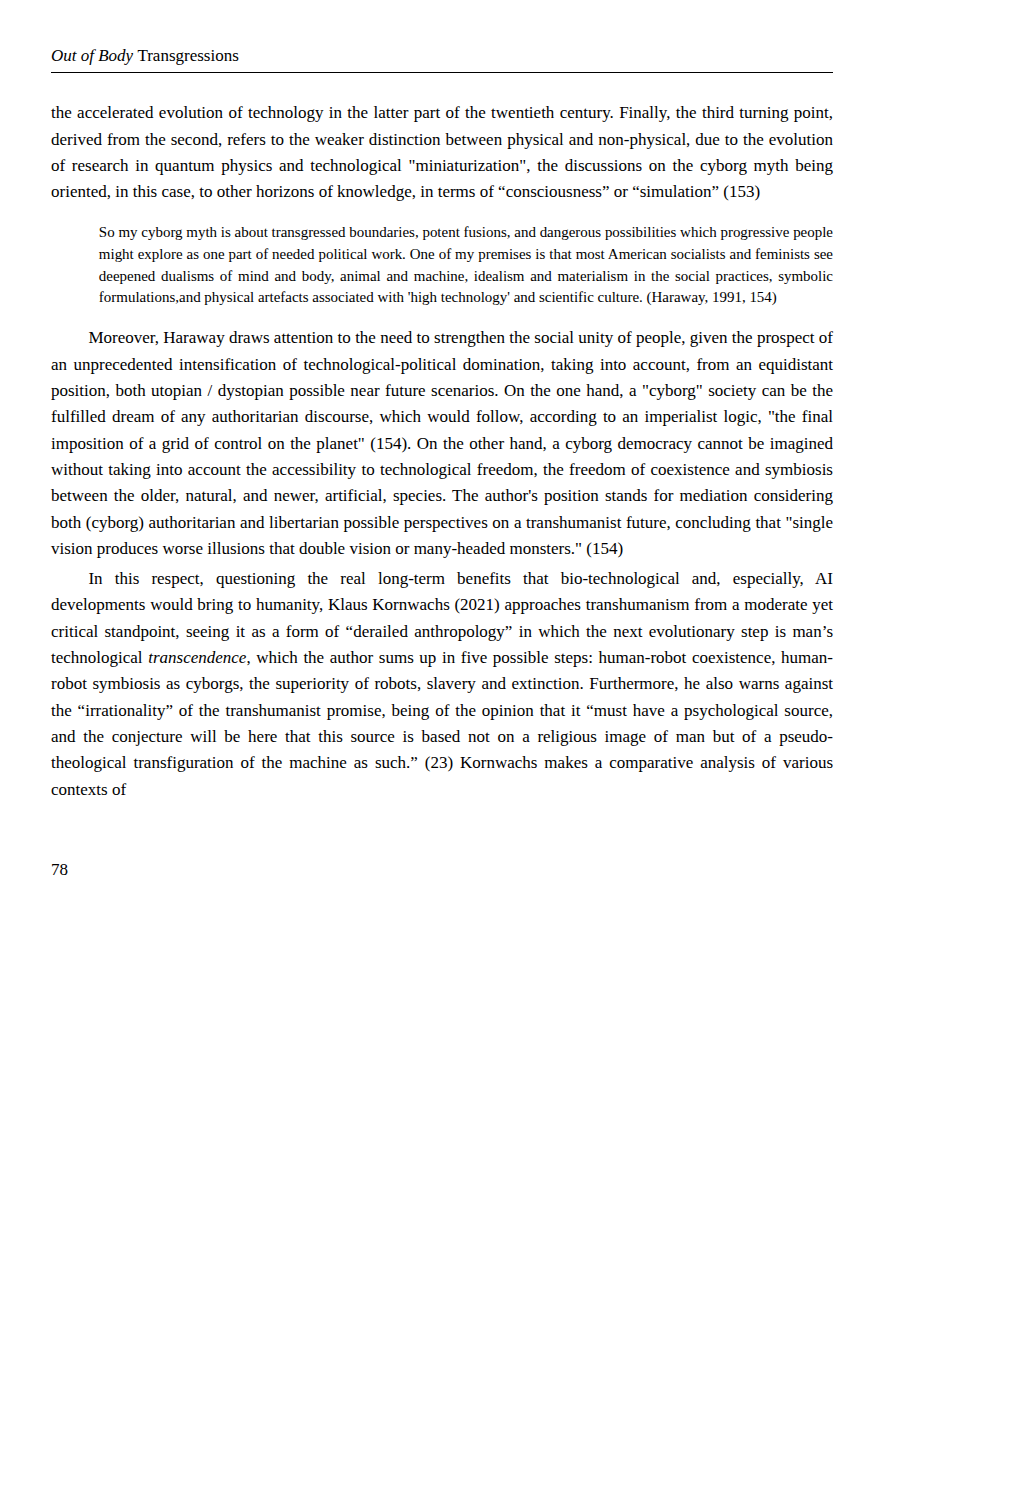Out of Body Transgressions
the accelerated evolution of technology in the latter part of the twentieth century. Finally, the third turning point, derived from the second, refers to the weaker distinction between physical and non-physical, due to the evolution of research in quantum physics and technological "miniaturization", the discussions on the cyborg myth being oriented, in this case, to other horizons of knowledge, in terms of “consciousness” or “simulation” (153)
So my cyborg myth is about transgressed boundaries, potent fusions, and dangerous possibilities which progressive people might explore as one part of needed political work. One of my premises is that most American socialists and feminists see deepened dualisms of mind and body, animal and machine, idealism and materialism in the social practices, symbolic formulations,and physical artefacts associated with 'high technology' and scientific culture. (Haraway, 1991, 154)
Moreover, Haraway draws attention to the need to strengthen the social unity of people, given the prospect of an unprecedented intensification of technological-political domination, taking into account, from an equidistant position, both utopian / dystopian possible near future scenarios. On the one hand, a "cyborg" society can be the fulfilled dream of any authoritarian discourse, which would follow, according to an imperialist logic, "the final imposition of a grid of control on the planet" (154). On the other hand, a cyborg democracy cannot be imagined without taking into account the accessibility to technological freedom, the freedom of coexistence and symbiosis between the older, natural, and newer, artificial, species. The author's position stands for mediation considering both (cyborg) authoritarian and libertarian possible perspectives on a transhumanist future, concluding that "single vision produces worse illusions that double vision or many-headed monsters." (154)
In this respect, questioning the real long-term benefits that bio-technological and, especially, AI developments would bring to humanity, Klaus Kornwachs (2021) approaches transhumanism from a moderate yet critical standpoint, seeing it as a form of “derailed anthropology” in which the next evolutionary step is man’s technological transcendence, which the author sums up in five possible steps: human-robot coexistence, human-robot symbiosis as cyborgs, the superiority of robots, slavery and extinction. Furthermore, he also warns against the “irrationality” of the transhumanist promise, being of the opinion that it “must have a psychological source, and the conjecture will be here that this source is based not on a religious image of man but of a pseudo-theological transfiguration of the machine as such.” (23) Kornwachs makes a comparative analysis of various contexts of
78